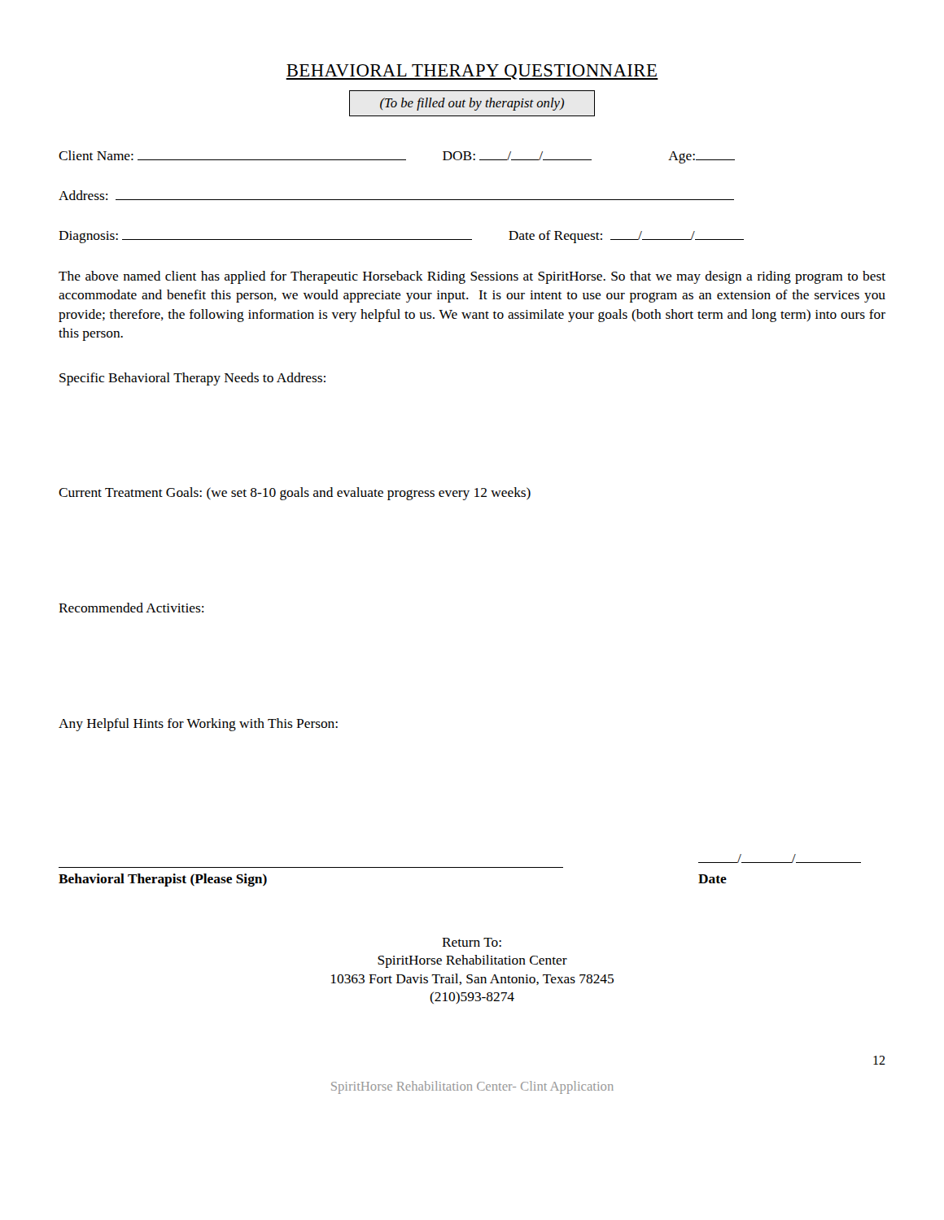BEHAVIORAL THERAPY QUESTIONNAIRE
(To be filled out by therapist only)
Client Name: DOB: / / Age:
Address:
Diagnosis: Date of Request: / /
The above named client has applied for Therapeutic Horseback Riding Sessions at SpiritHorse. So that we may design a riding program to best accommodate and benefit this person, we would appreciate your input. It is our intent to use our program as an extension of the services you provide; therefore, the following information is very helpful to us. We want to assimilate your goals (both short term and long term) into ours for this person.
Specific Behavioral Therapy Needs to Address:
Current Treatment Goals: (we set 8-10 goals and evaluate progress every 12 weeks)
Recommended Activities:
Any Helpful Hints for Working with This Person:
/ /
Behavioral Therapist (Please Sign)
Date
Return To:
SpiritHorse Rehabilitation Center
10363 Fort Davis Trail, San Antonio, Texas 78245
(210)593-8274
12
SpiritHorse Rehabilitation Center- Clint Application